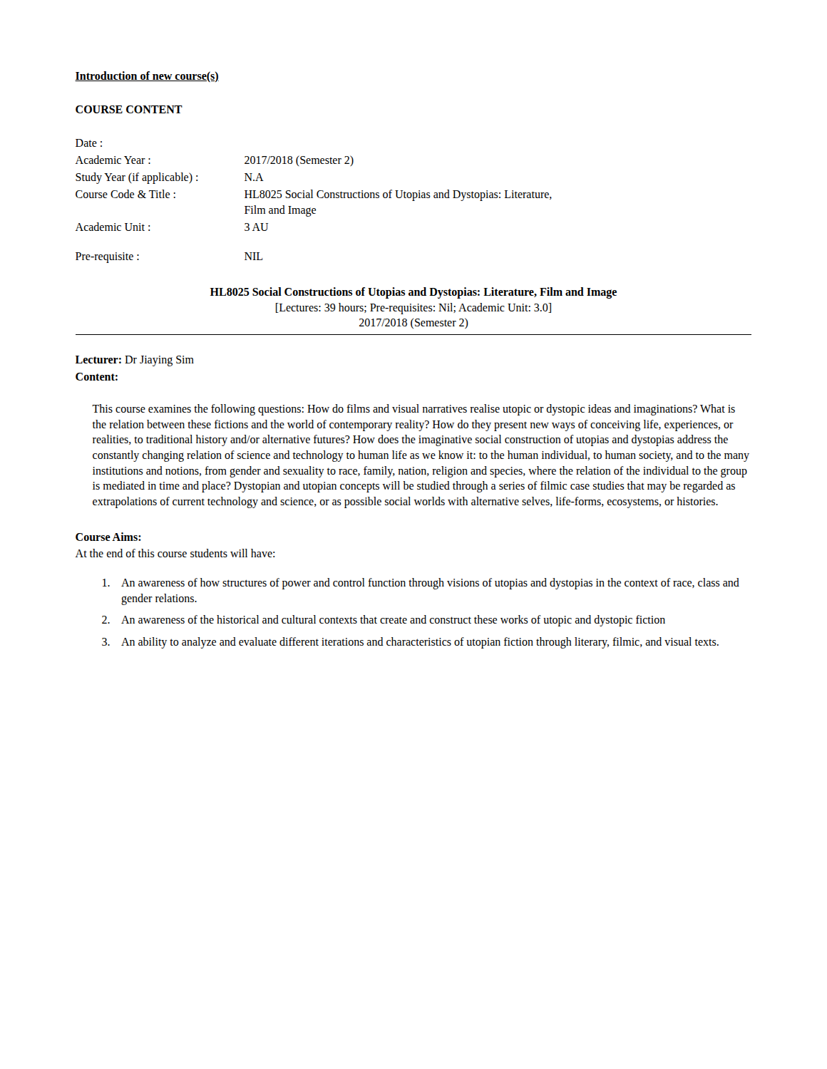Introduction of new course(s)
COURSE CONTENT
| Date : | |
| Academic Year : | 2017/2018 (Semester 2) |
| Study Year (if applicable) : | N.A |
| Course Code & Title : | HL8025 Social Constructions of Utopias and Dystopias: Literature, Film and Image |
| Academic Unit : | 3 AU |
| Pre-requisite : | NIL |
HL8025 Social Constructions of Utopias and Dystopias: Literature, Film and Image [Lectures: 39 hours; Pre-requisites: Nil; Academic Unit: 3.0] 2017/2018 (Semester 2)
Lecturer: Dr Jiaying Sim
Content:
This course examines the following questions: How do films and visual narratives realise utopic or dystopic ideas and imaginations? What is the relation between these fictions and the world of contemporary reality? How do they present new ways of conceiving life, experiences, or realities, to traditional history and/or alternative futures? How does the imaginative social construction of utopias and dystopias address the constantly changing relation of science and technology to human life as we know it: to the human individual, to human society, and to the many institutions and notions, from gender and sexuality to race, family, nation, religion and species, where the relation of the individual to the group is mediated in time and place? Dystopian and utopian concepts will be studied through a series of filmic case studies that may be regarded as extrapolations of current technology and science, or as possible social worlds with alternative selves, life-forms, ecosystems, or histories.
Course Aims:
At the end of this course students will have:
An awareness of how structures of power and control function through visions of utopias and dystopias in the context of race, class and gender relations.
An awareness of the historical and cultural contexts that create and construct these works of utopic and dystopic fiction
An ability to analyze and evaluate different iterations and characteristics of utopian fiction through literary, filmic, and visual texts.